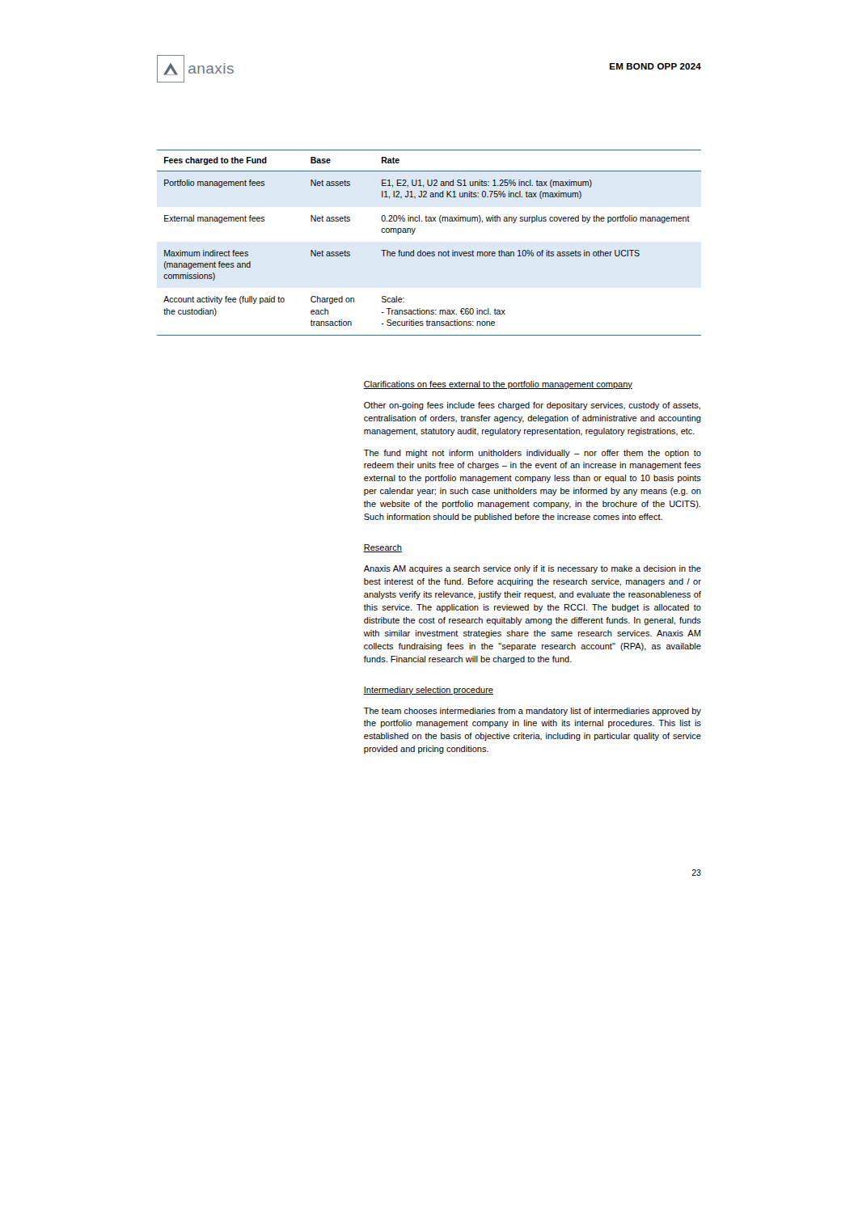anaxis
EM BOND OPP 2024
| Fees charged to the Fund | Base | Rate |
| --- | --- | --- |
| Portfolio management fees | Net assets | E1, E2, U1, U2 and S1 units: 1.25% incl. tax (maximum) I1, I2, J1, J2 and K1 units: 0.75% incl. tax (maximum) |
| External management fees | Net assets | 0.20% incl. tax (maximum), with any surplus covered by the portfolio management company |
| Maximum indirect fees (management fees and commissions) | Net assets | The fund does not invest more than 10% of its assets in other UCITS |
| Account activity fee (fully paid to the custodian) | Charged on each transaction | Scale: - Transactions: max. €60 incl. tax - Securities transactions: none |
Clarifications on fees external to the portfolio management company
Other on-going fees include fees charged for depositary services, custody of assets, centralisation of orders, transfer agency, delegation of administrative and accounting management, statutory audit, regulatory representation, regulatory registrations, etc.
The fund might not inform unitholders individually – nor offer them the option to redeem their units free of charges – in the event of an increase in management fees external to the portfolio management company less than or equal to 10 basis points per calendar year; in such case unitholders may be informed by any means (e.g. on the website of the portfolio management company, in the brochure of the UCITS). Such information should be published before the increase comes into effect.
Research
Anaxis AM acquires a search service only if it is necessary to make a decision in the best interest of the fund. Before acquiring the research service, managers and / or analysts verify its relevance, justify their request, and evaluate the reasonableness of this service. The application is reviewed by the RCCI. The budget is allocated to distribute the cost of research equitably among the different funds. In general, funds with similar investment strategies share the same research services. Anaxis AM collects fundraising fees in the "separate research account" (RPA), as available funds. Financial research will be charged to the fund.
Intermediary selection procedure
The team chooses intermediaries from a mandatory list of intermediaries approved by the portfolio management company in line with its internal procedures. This list is established on the basis of objective criteria, including in particular quality of service provided and pricing conditions.
23